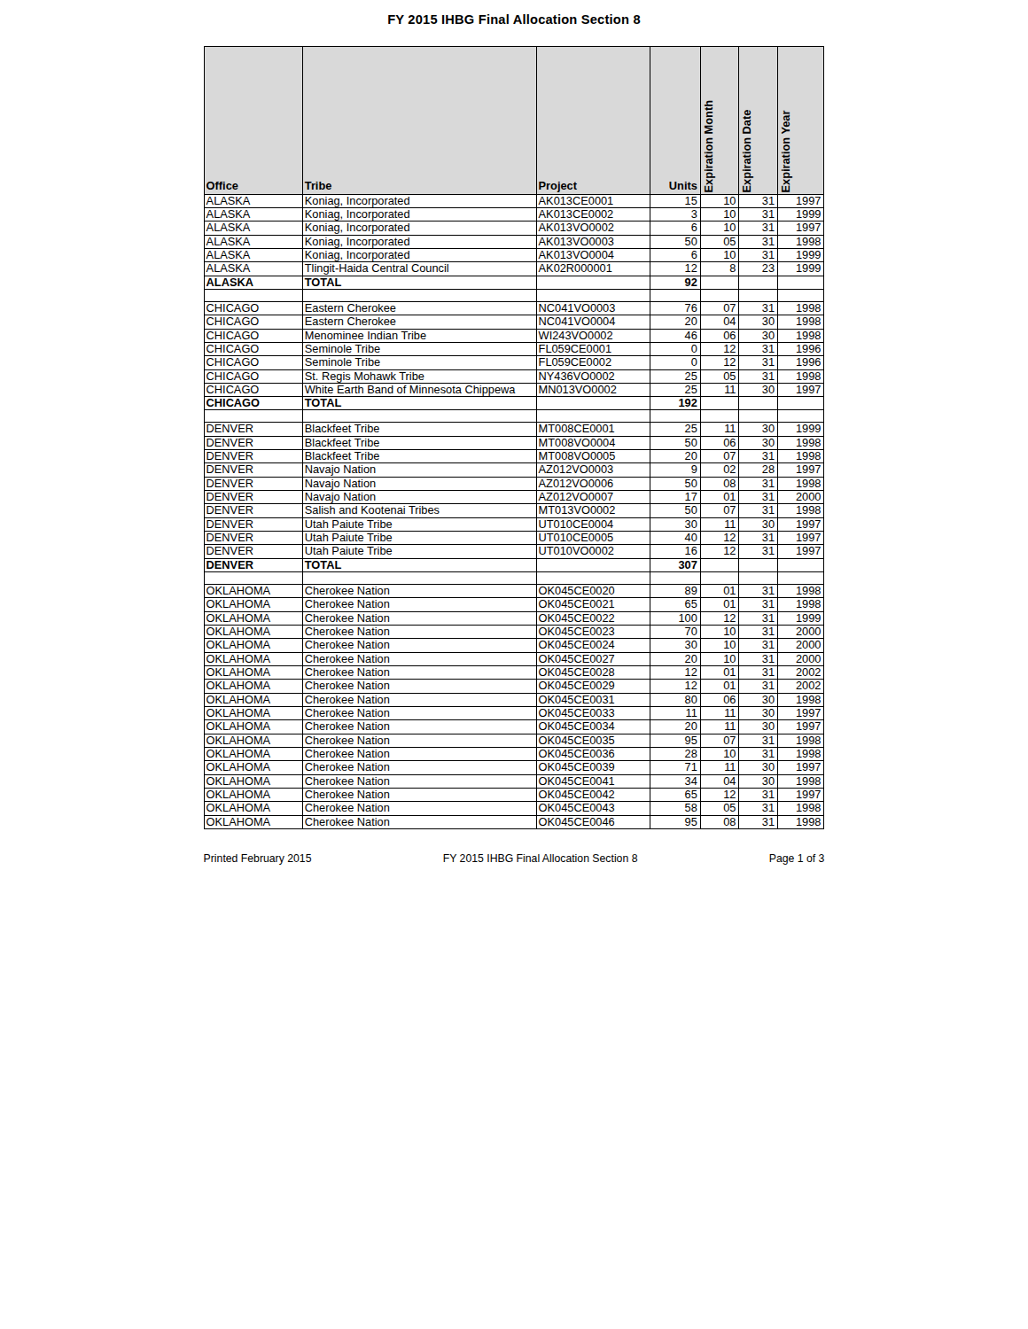FY 2015 IHBG Final Allocation Section 8
| Office | Tribe | Project | Units | Expiration Month | Expiration Date | Expiration Year |
| --- | --- | --- | --- | --- | --- | --- |
| ALASKA | Koniag, Incorporated | AK013CE0001 | 15 | 10 | 31 | 1997 |
| ALASKA | Koniag, Incorporated | AK013CE0002 | 3 | 10 | 31 | 1999 |
| ALASKA | Koniag, Incorporated | AK013VO0002 | 6 | 10 | 31 | 1997 |
| ALASKA | Koniag, Incorporated | AK013VO0003 | 50 | 05 | 31 | 1998 |
| ALASKA | Koniag, Incorporated | AK013VO0004 | 6 | 10 | 31 | 1999 |
| ALASKA | Tlingit-Haida Central Council | AK02R000001 | 12 | 8 | 23 | 1999 |
| ALASKA | TOTAL | | 92 | | | |
| CHICAGO | Eastern Cherokee | NC041VO0003 | 76 | 07 | 31 | 1998 |
| CHICAGO | Eastern Cherokee | NC041VO0004 | 20 | 04 | 30 | 1998 |
| CHICAGO | Menominee Indian Tribe | WI243VO0002 | 46 | 06 | 30 | 1998 |
| CHICAGO | Seminole Tribe | FL059CE0001 | 0 | 12 | 31 | 1996 |
| CHICAGO | Seminole Tribe | FL059CE0002 | 0 | 12 | 31 | 1996 |
| CHICAGO | St. Regis Mohawk Tribe | NY436VO0002 | 25 | 05 | 31 | 1998 |
| CHICAGO | White Earth Band of Minnesota Chippewa | MN013VO0002 | 25 | 11 | 30 | 1997 |
| CHICAGO | TOTAL | | 192 | | | |
| DENVER | Blackfeet Tribe | MT008CE0001 | 25 | 11 | 30 | 1999 |
| DENVER | Blackfeet Tribe | MT008VO0004 | 50 | 06 | 30 | 1998 |
| DENVER | Blackfeet Tribe | MT008VO0005 | 20 | 07 | 31 | 1998 |
| DENVER | Navajo Nation | AZ012VO0003 | 9 | 02 | 28 | 1997 |
| DENVER | Navajo Nation | AZ012VO0006 | 50 | 08 | 31 | 1998 |
| DENVER | Navajo Nation | AZ012VO0007 | 17 | 01 | 31 | 2000 |
| DENVER | Salish and Kootenai Tribes | MT013VO0002 | 50 | 07 | 31 | 1998 |
| DENVER | Utah Paiute Tribe | UT010CE0004 | 30 | 11 | 30 | 1997 |
| DENVER | Utah Paiute Tribe | UT010CE0005 | 40 | 12 | 31 | 1997 |
| DENVER | Utah Paiute Tribe | UT010VO0002 | 16 | 12 | 31 | 1997 |
| DENVER | TOTAL | | 307 | | | |
| OKLAHOMA | Cherokee Nation | OK045CE0020 | 89 | 01 | 31 | 1998 |
| OKLAHOMA | Cherokee Nation | OK045CE0021 | 65 | 01 | 31 | 1998 |
| OKLAHOMA | Cherokee Nation | OK045CE0022 | 100 | 12 | 31 | 1999 |
| OKLAHOMA | Cherokee Nation | OK045CE0023 | 70 | 10 | 31 | 2000 |
| OKLAHOMA | Cherokee Nation | OK045CE0024 | 30 | 10 | 31 | 2000 |
| OKLAHOMA | Cherokee Nation | OK045CE0027 | 20 | 10 | 31 | 2000 |
| OKLAHOMA | Cherokee Nation | OK045CE0028 | 12 | 01 | 31 | 2002 |
| OKLAHOMA | Cherokee Nation | OK045CE0029 | 12 | 01 | 31 | 2002 |
| OKLAHOMA | Cherokee Nation | OK045CE0031 | 80 | 06 | 30 | 1998 |
| OKLAHOMA | Cherokee Nation | OK045CE0033 | 11 | 11 | 30 | 1997 |
| OKLAHOMA | Cherokee Nation | OK045CE0034 | 20 | 11 | 30 | 1997 |
| OKLAHOMA | Cherokee Nation | OK045CE0035 | 95 | 07 | 31 | 1998 |
| OKLAHOMA | Cherokee Nation | OK045CE0036 | 28 | 10 | 31 | 1998 |
| OKLAHOMA | Cherokee Nation | OK045CE0039 | 71 | 11 | 30 | 1997 |
| OKLAHOMA | Cherokee Nation | OK045CE0041 | 34 | 04 | 30 | 1998 |
| OKLAHOMA | Cherokee Nation | OK045CE0042 | 65 | 12 | 31 | 1997 |
| OKLAHOMA | Cherokee Nation | OK045CE0043 | 58 | 05 | 31 | 1998 |
| OKLAHOMA | Cherokee Nation | OK045CE0046 | 95 | 08 | 31 | 1998 |
Printed February 2015
FY 2015 IHBG Final Allocation Section 8
Page 1 of 3